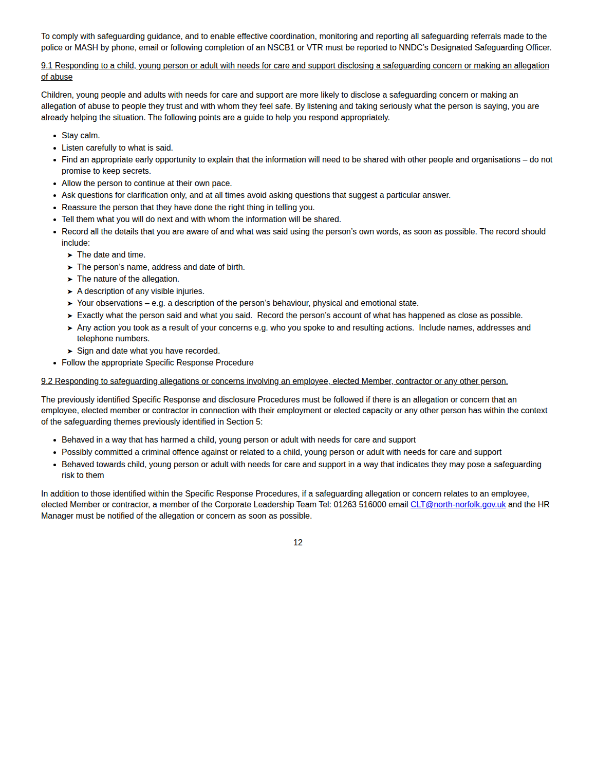To comply with safeguarding guidance, and to enable effective coordination, monitoring and reporting all safeguarding referrals made to the police or MASH by phone, email or following completion of an NSCB1 or VTR must be reported to NNDC’s Designated Safeguarding Officer.
9.1 Responding to a child, young person or adult with needs for care and support disclosing a safeguarding concern or making an allegation of abuse
Children, young people and adults with needs for care and support are more likely to disclose a safeguarding concern or making an allegation of abuse to people they trust and with whom they feel safe. By listening and taking seriously what the person is saying, you are already helping the situation. The following points are a guide to help you respond appropriately.
Stay calm.
Listen carefully to what is said.
Find an appropriate early opportunity to explain that the information will need to be shared with other people and organisations – do not promise to keep secrets.
Allow the person to continue at their own pace.
Ask questions for clarification only, and at all times avoid asking questions that suggest a particular answer.
Reassure the person that they have done the right thing in telling you.
Tell them what you will do next and with whom the information will be shared.
Record all the details that you are aware of and what was said using the person’s own words, as soon as possible. The record should include:
The date and time.
The person’s name, address and date of birth.
The nature of the allegation.
A description of any visible injuries.
Your observations – e.g. a description of the person’s behaviour, physical and emotional state.
Exactly what the person said and what you said. Record the person’s account of what has happened as close as possible.
Any action you took as a result of your concerns e.g. who you spoke to and resulting actions. Include names, addresses and telephone numbers.
Sign and date what you have recorded.
Follow the appropriate Specific Response Procedure
9.2 Responding to safeguarding allegations or concerns involving an employee, elected Member, contractor or any other person.
The previously identified Specific Response and disclosure Procedures must be followed if there is an allegation or concern that an employee, elected member or contractor in connection with their employment or elected capacity or any other person has within the context of the safeguarding themes previously identified in Section 5:
Behaved in a way that has harmed a child, young person or adult with needs for care and support
Possibly committed a criminal offence against or related to a child, young person or adult with needs for care and support
Behaved towards child, young person or adult with needs for care and support in a way that indicates they may pose a safeguarding risk to them
In addition to those identified within the Specific Response Procedures, if a safeguarding allegation or concern relates to an employee, elected Member or contractor, a member of the Corporate Leadership Team Tel: 01263 516000 email CLT@north-norfolk.gov.uk and the HR Manager must be notified of the allegation or concern as soon as possible.
12